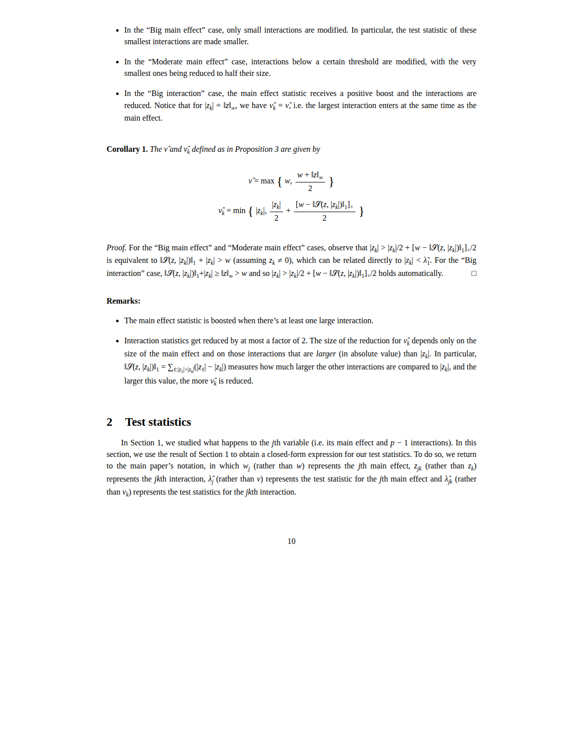In the “Big main effect” case, only small interactions are modified. In particular, the test statistic of these smallest interactions are made smaller.
In the “Moderate main effect” case, interactions below a certain threshold are modified, with the very smallest ones being reduced to half their size.
In the “Big interaction” case, the main effect statistic receives a positive boost and the interactions are reduced. Notice that for |zk| = ‖z‖∞, we have ν̂k = ν̂, i.e. the largest interaction enters at the same time as the main effect.
Corollary 1. The ν̂ and ν̂k defined as in Proposition 3 are given by
ν̂ = max { w, w + ‖z‖∞2 }
ν̂k = min { |zk|, |zk|2 + [w − ‖𝒮(z, |zk|)‖1]+2 }
Proof. For the “Big main effect” and “Moderate main effect” cases, observe that |zk| > |zk|/2 + [w − ‖𝒮(z, |zk|)‖1]+/2 is equivalent to ‖𝒮(z, |zk|)‖1 + |zk| > w (assuming zk ≠ 0), which can be related directly to |zk| < λ̃1. For the “Big interaction” case, ‖𝒮(z, |zk|)‖1+|zk| ≥ ‖z‖∞ > w and so |zk| > |zk|/2 + [w − ‖𝒮(z, |zk|)‖1]+/2 holds automatically. □
Remarks:
The main effect statistic is boosted when there’s at least one large interaction.
Interaction statistics get reduced by at most a factor of 2. The size of the reduction for ν̂k depends only on the size of the main effect and on those interactions that are larger (in absolute value) than |zk|. In particular, ‖𝒮(z, |zk|)‖1 = ∑ℓ:|zℓ|>|zk|(|zℓ| − |zk|) measures how much larger the other interactions are compared to |zk|, and the larger this value, the more ν̂k is reduced.
2 Test statistics
In Section 1, we studied what happens to the jth variable (i.e. its main effect and p − 1 interactions). In this section, we use the result of Section 1 to obtain a closed-form expression for our test statistics. To do so, we return to the main paper’s notation, in which wj (rather than w) represents the jth main effect, zjk (rather than zk) represents the jkth interaction, λ̂j (rather than ν) represents the test statistic for the jth main effect and λ̂jk (rather than νk) represents the test statistics for the jkth interaction.
10